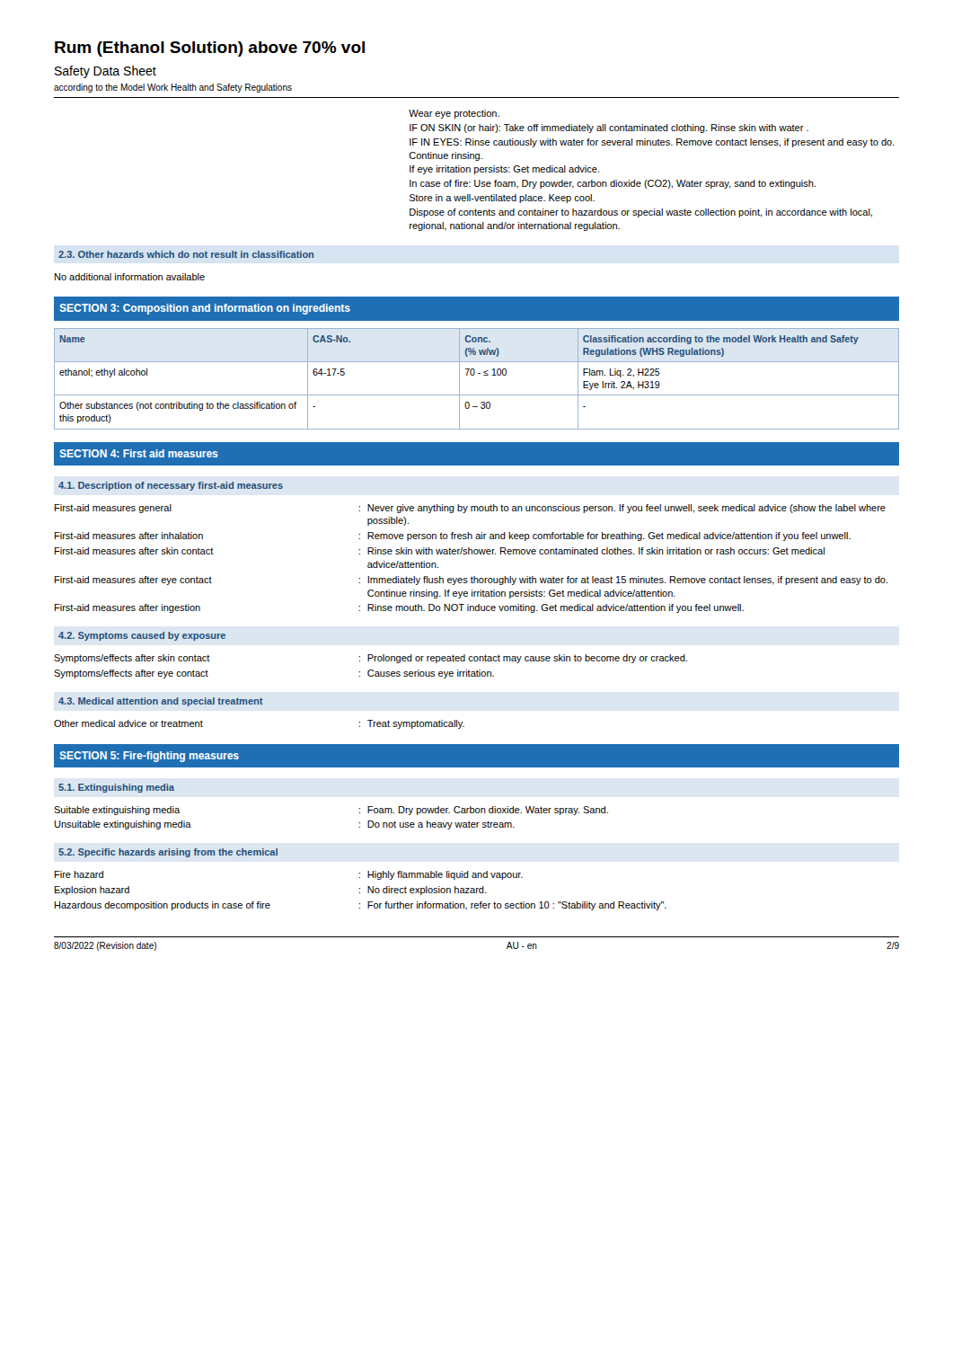Rum (Ethanol Solution) above 70% vol
Safety Data Sheet
according to the Model Work Health and Safety Regulations
Wear eye protection.
IF ON SKIN (or hair): Take off immediately all contaminated clothing. Rinse skin with water .
IF IN EYES: Rinse cautiously with water for several minutes. Remove contact lenses, if present and easy to do. Continue rinsing.
If eye irritation persists: Get medical advice.
In case of fire: Use foam, Dry powder, carbon dioxide (CO2), Water spray, sand to extinguish.
Store in a well-ventilated place. Keep cool.
Dispose of contents and container to hazardous or special waste collection point, in accordance with local, regional, national and/or international regulation.
2.3. Other hazards which do not result in classification
No additional information available
SECTION 3: Composition and information on ingredients
| Name | CAS-No. | Conc. (% w/w) | Classification according to the model Work Health and Safety Regulations (WHS Regulations) |
| --- | --- | --- | --- |
| ethanol; ethyl alcohol | 64-17-5 | 70 - ≤ 100 | Flam. Liq. 2, H225 Eye Irrit. 2A, H319 |
| Other substances (not contributing to the classification of this product) | - | 0 – 30 | - |
SECTION 4: First aid measures
4.1. Description of necessary first-aid measures
| First-aid measures general | : | Never give anything by mouth to an unconscious person. If you feel unwell, seek medical advice (show the label where possible). |
| First-aid measures after inhalation | : | Remove person to fresh air and keep comfortable for breathing. Get medical advice/attention if you feel unwell. |
| First-aid measures after skin contact | : | Rinse skin with water/shower. Remove contaminated clothes. If skin irritation or rash occurs: Get medical advice/attention. |
| First-aid measures after eye contact | : | Immediately flush eyes thoroughly with water for at least 15 minutes. Remove contact lenses, if present and easy to do. Continue rinsing. If eye irritation persists: Get medical advice/attention. |
| First-aid measures after ingestion | : | Rinse mouth. Do NOT induce vomiting. Get medical advice/attention if you feel unwell. |
4.2. Symptoms caused by exposure
| Symptoms/effects after skin contact | : | Prolonged or repeated contact may cause skin to become dry or cracked. |
| Symptoms/effects after eye contact | : | Causes serious eye irritation. |
4.3. Medical attention and special treatment
| Other medical advice or treatment | : | Treat symptomatically. |
SECTION 5: Fire-fighting measures
5.1. Extinguishing media
| Suitable extinguishing media | : | Foam. Dry powder. Carbon dioxide. Water spray. Sand. |
| Unsuitable extinguishing media | : | Do not use a heavy water stream. |
5.2. Specific hazards arising from the chemical
| Fire hazard | : | Highly flammable liquid and vapour. |
| Explosion hazard | : | No direct explosion hazard. |
| Hazardous decomposition products in case of fire | : | For further information, refer to section 10 : "Stability and Reactivity". |
8/03/2022 (Revision date) AU - en 2/9